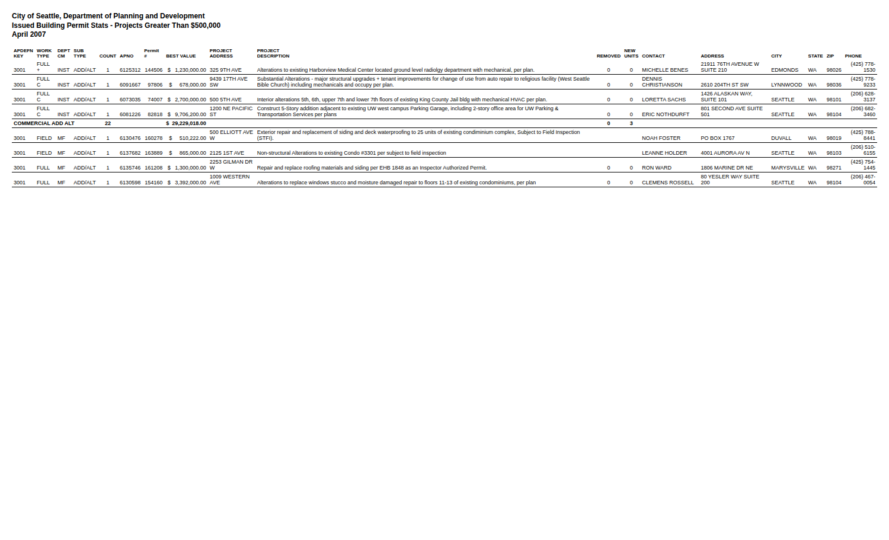City of Seattle, Department of Planning and Development
Issued Building Permit Stats - Projects Greater Than $500,000
April 2007
| APDEFN KEY | WORK TYPE | DEPT CM | SUB TYPE | COUNT | APNO | Permit # | BEST VALUE | PROJECT ADDRESS | PROJECT DESCRIPTION | REMOVED | NEW UNITS | CONTACT | ADDRESS | CITY | STATE | ZIP | PHONE |
| --- | --- | --- | --- | --- | --- | --- | --- | --- | --- | --- | --- | --- | --- | --- | --- | --- | --- |
| 3001 | FULL + | INST | ADD/ALT | 1 | 6125312 | 144506 | $ 1,230,000.00 | 325 9TH AVE | Alterations to existing Harborview Medical Center located ground level radiolgy department with mechanical, per plan. | 0 | 0 | MICHELLE BENES | 21911 76TH AVENUE W SUITE 210 | EDMONDS | WA | 98026 | (425) 778-1530 |
| 3001 | FULL C | INST | ADD/ALT | 1 | 6091667 | 97806 | $ 678,000.00 | 9439 17TH AVE SW | Substantial Alterations - major structural upgrades + tenant improvements for change of use from auto repair to religious facility (West Seattle Bible Church) including mechanicals and occupy per plan. | 0 | 0 | DENNIS CHRISTIANSON | 2610 204TH ST SW | LYNNWOOD | WA | 98036 | (425) 778-9233 |
| 3001 | FULL C | INST | ADD/ALT | 1 | 6073035 | 74007 | $ 2,700,000.00 | 500 5TH AVE | Interior alterations 5th, 6th, upper 7th and lower 7th floors of existing King County Jail bldg with mechanical HVAC per plan. | 0 | 0 | LORETTA SACHS | 1426 ALASKAN WAY, SUITE 101 | SEATTLE | WA | 98101 | (206) 628-3137 |
| 3001 | FULL C | INST | ADD/ALT | 1 | 6081226 | 82818 | $ 9,706,200.00 | 1200 NE PACIFIC ST | Construct 5-Story addition adjacent to existing UW west campus Parking Garage, including 2-story office area for UW Parking & Transportation Services per plans | 0 | 0 | ERIC NOTHDURFT | 801 SECOND AVE SUITE 501 | SEATTLE | WA | 98104 | (206) 682-3460 |
| COMMERCIAL ADD ALT | 22 | | | $ 29,229,018.00 | | | 0 | 3 | | | | | | |
| 3001 | FIELD | MF | ADD/ALT | 1 | 6130476 | 160278 | $ 510,222.00 | 500 ELLIOTT AVE W | Exterior repair and replacement of siding and deck waterproofing to 25 units of existing condiminium complex, Subject to Field Inspection (STFI). | | | NOAH FOSTER | PO BOX 1767 | DUVALL | WA | 98019 | (425) 788-8441 |
| 3001 | FIELD | MF | ADD/ALT | 1 | 6137682 | 163889 | $ 865,000.00 | 2125 1ST AVE | Non-structural Alterations to existing Condo #3301 per subject to field inspection | | | LEANNE HOLDER | 4001 AURORA AV N | SEATTLE | WA | 98103 | (206) 510-6155 |
| 3001 | FULL | MF | ADD/ALT | 1 | 6135746 | 161208 | $ 1,300,000.00 | 2253 GILMAN DR W | Repair and replace roofing materials and siding per EHB 1848 as an Inspector Authorized Permit. | 0 | 0 | RON WARD | 1806 MARINE DR NE | MARYSVILLE | WA | 98271 | (425) 754-1445 |
| 3001 | FULL | MF | ADD/ALT | 1 | 6130598 | 154160 | $ 3,392,000.00 | 1009 WESTERN AVE | Alterations to replace windows stucco and moisture damaged repair to floors 11-13 of existing condominiums, per plan | 0 | 0 | CLEMENS ROSSELL | 80 YESLER WAY SUITE 200 | SEATTLE | WA | 98104 | (206) 467-0054 |